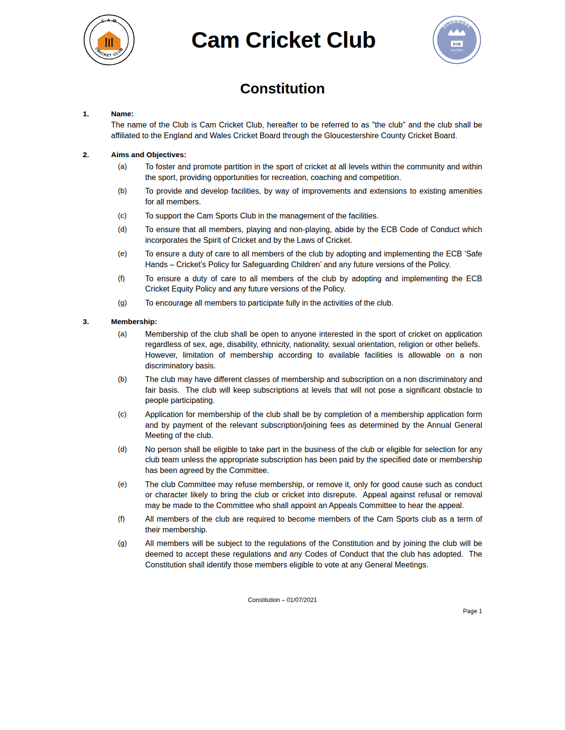C A M CRICKET CLUB
Cam Cricket Club
ECB No.01540 CLUBMARK
Constitution
Name:
The name of the Club is Cam Cricket Club, hereafter to be referred to as "the club" and the club shall be affiliated to the England and Wales Cricket Board through the Gloucestershire County Cricket Board.
Aims and Objectives:
To foster and promote partition in the sport of cricket at all levels within the community and within the sport, providing opportunities for recreation, coaching and competition.
To provide and develop facilities, by way of improvements and extensions to existing amenities for all members.
To support the Cam Sports Club in the management of the facilities.
To ensure that all members, playing and non-playing, abide by the ECB Code of Conduct which incorporates the Spirit of Cricket and by the Laws of Cricket.
To ensure a duty of care to all members of the club by adopting and implementing the ECB ‘Safe Hands – Cricket’s Policy for Safeguarding Children’ and any future versions of the Policy.
To ensure a duty of care to all members of the club by adopting and implementing the ECB Cricket Equity Policy and any future versions of the Policy.
To encourage all members to participate fully in the activities of the club.
Membership:
Membership of the club shall be open to anyone interested in the sport of cricket on application regardless of sex, age, disability, ethnicity, nationality, sexual orientation, religion or other beliefs. However, limitation of membership according to available facilities is allowable on a non discriminatory basis.
The club may have different classes of membership and subscription on a non discriminatory and fair basis. The club will keep subscriptions at levels that will not pose a significant obstacle to people participating.
Application for membership of the club shall be by completion of a membership application form and by payment of the relevant subscription/joining fees as determined by the Annual General Meeting of the club.
No person shall be eligible to take part in the business of the club or eligible for selection for any club team unless the appropriate subscription has been paid by the specified date or membership has been agreed by the Committee.
The club Committee may refuse membership, or remove it, only for good cause such as conduct or character likely to bring the club or cricket into disrepute. Appeal against refusal or removal may be made to the Committee who shall appoint an Appeals Committee to hear the appeal.
All members of the club are required to become members of the Cam Sports club as a term of their membership.
All members will be subject to the regulations of the Constitution and by joining the club will be deemed to accept these regulations and any Codes of Conduct that the club has adopted. The Constitution shall identify those members eligible to vote at any General Meetings.
Constitution – 01/07/2021
Page 1